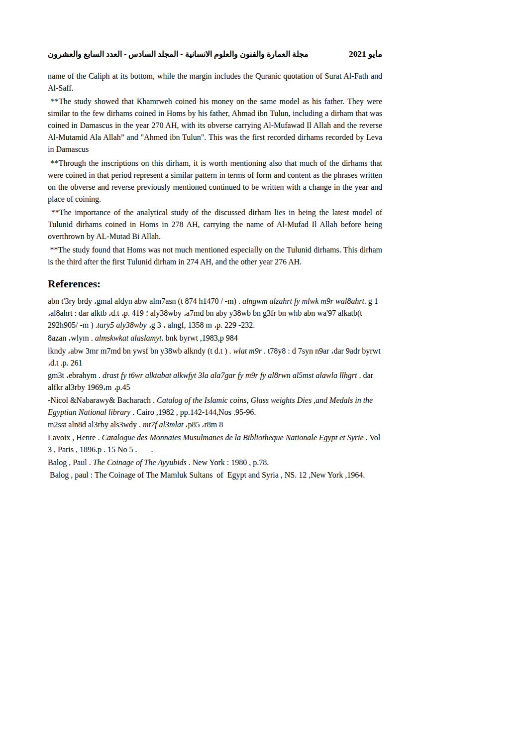مجلة العمارة والفنون والعلوم الانسانية - المجلد السادس - العدد السابع والعشرون
مايو 2021
name of the Caliph at its bottom, while the margin includes the Quranic quotation of Surat Al-Fath and Al-Saff.
**The study showed that Khamrweh coined his money on the same model as his father. They were similar to the few dirhams coined in Homs by his father, Ahmad ibn Tulun, including a dirham that was coined in Damascus in the year 270 AH, with its obverse carrying Al-Mufawad Il Allah and the reverse Al-Mutamid Ala Allah” and "Ahmed ibn Tulun". This was the first recorded dirhams recorded by Leva in Damascus
**Through the inscriptions on this dirham, it is worth mentioning also that much of the dirhams that were coined in that period represent a similar pattern in terms of form and content as the phrases written on the obverse and reverse previously mentioned continued to be written with a change in the year and place of coining.
**The importance of the analytical study of the discussed dirham lies in being the latest model of Tulunid dirhams coined in Homs in 278 AH, carrying the name of Al-Mufad Il Allah before being overthrown by AL-Mutad Bi Allah.
**The study found that Homs was not much mentioned especially on the Tulunid dirhams. This dirham is the third after the first Tulunid dirham in 274 AH, and the other year 276 AH.
References:
abn t'3ry brdy ،gmal aldyn abw alm7asn (t 874 h1470 / -m) . alngwm alzahrt fy mlwk m9r wal8ahrt. g 1 ،al8ahrt : dar alktb ،d.t ،p. 419 ؛ aly38wby ،a7md bn aby y38wb bn g3fr bn whb abn wa'97 alkatb(t 292h905/ -m ) .tary5 aly38wby ،g 3 ، alngf, 1358 m ،p. 229 -232.
8azan ،wlym . almskwkat alaslamyt. bnk byrwt ,1983,p 984
lkndy ،abw 3mr m7md bn ywsf bn y38wb alkndy (t d.t ) . wlat m9r . t78y8 : d 7syn n9ar ،dar 9adr byrwt ،d.t .p. 261
gm3t ،ebrahym . drast fy t6wr alktabat alkwfyt 3la ala7gar fy m9r fy al8rwn al5mst alawla llhgrt . dar alfkr al3rby 1969،m ،p.45
-Nicol &Nabarawy& Bacharach . Catalog of the Islamic coins, Glass weights Dies ,and Medals in the Egyptian National library . Cairo ,1982 , pp.142-144,Nos .95-96.
m2sst aln8d al3rby als3wdy . mt7f al3mlat ،p85 ،r8m 8
Lavoix , Henre . Catalogue des Monnaies Musulmanes de la Bibliotheque Nationale Egypt et Syrie . Vol 3 , Paris , 1896.p . 15 No 5 . .
Balog , Paul . The Coinage of The Ayyubids . New York : 1980 , p.78.
Balog , paul : The Coinage of The Mamluk Sultans of Egypt and Syria , NS. 12 ,New York ,1964.